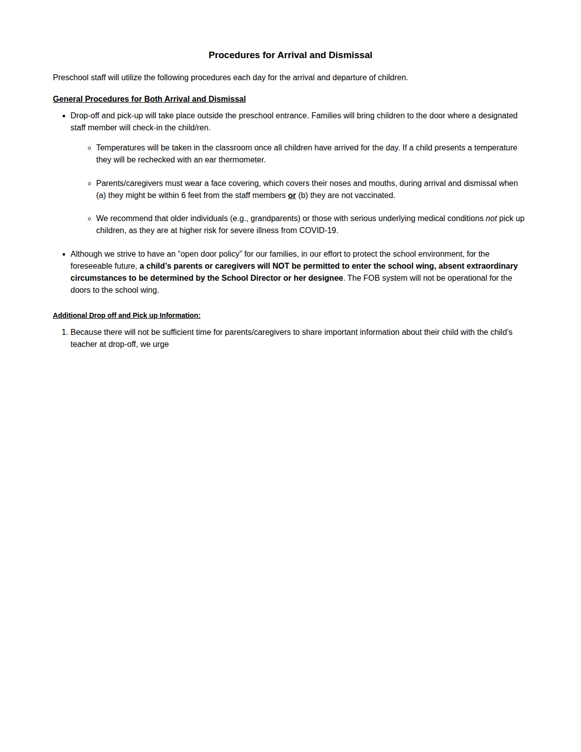Procedures for Arrival and Dismissal
Preschool staff will utilize the following procedures each day for the arrival and departure of children.
General Procedures for Both Arrival and Dismissal
Drop-off and pick-up will take place outside the preschool entrance. Families will bring children to the door where a designated staff member will check-in the child/ren.
Temperatures will be taken in the classroom once all children have arrived for the day. If a child presents a temperature they will be rechecked with an ear thermometer.
Parents/caregivers must wear a face covering, which covers their noses and mouths, during arrival and dismissal when (a) they might be within 6 feet from the staff members or (b) they are not vaccinated.
We recommend that older individuals (e.g., grandparents) or those with serious underlying medical conditions not pick up children, as they are at higher risk for severe illness from COVID-19.
Although we strive to have an “open door policy” for our families, in our effort to protect the school environment, for the foreseeable future, a child’s parents or caregivers will NOT be permitted to enter the school wing, absent extraordinary circumstances to be determined by the School Director or her designee. The FOB system will not be operational for the doors to the school wing.
Additional Drop off and Pick up Information:
Because there will not be sufficient time for parents/caregivers to share important information about their child with the child’s teacher at drop-off, we urge